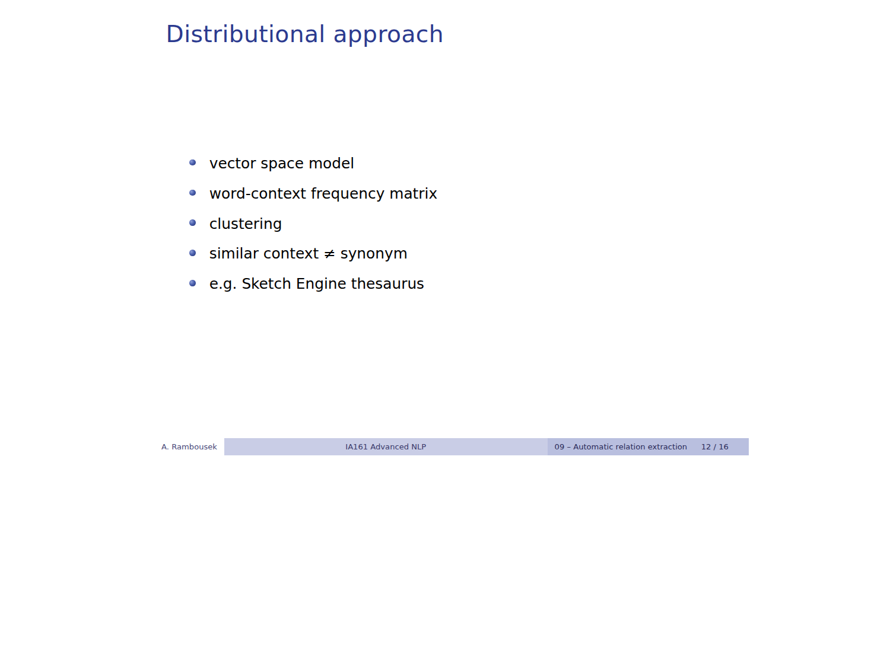Distributional approach
vector space model
word-context frequency matrix
clustering
similar context ≠ synonym
e.g. Sketch Engine thesaurus
A. Rambousek
IA161 Advanced NLP
09 – Automatic relation extraction
12 / 16